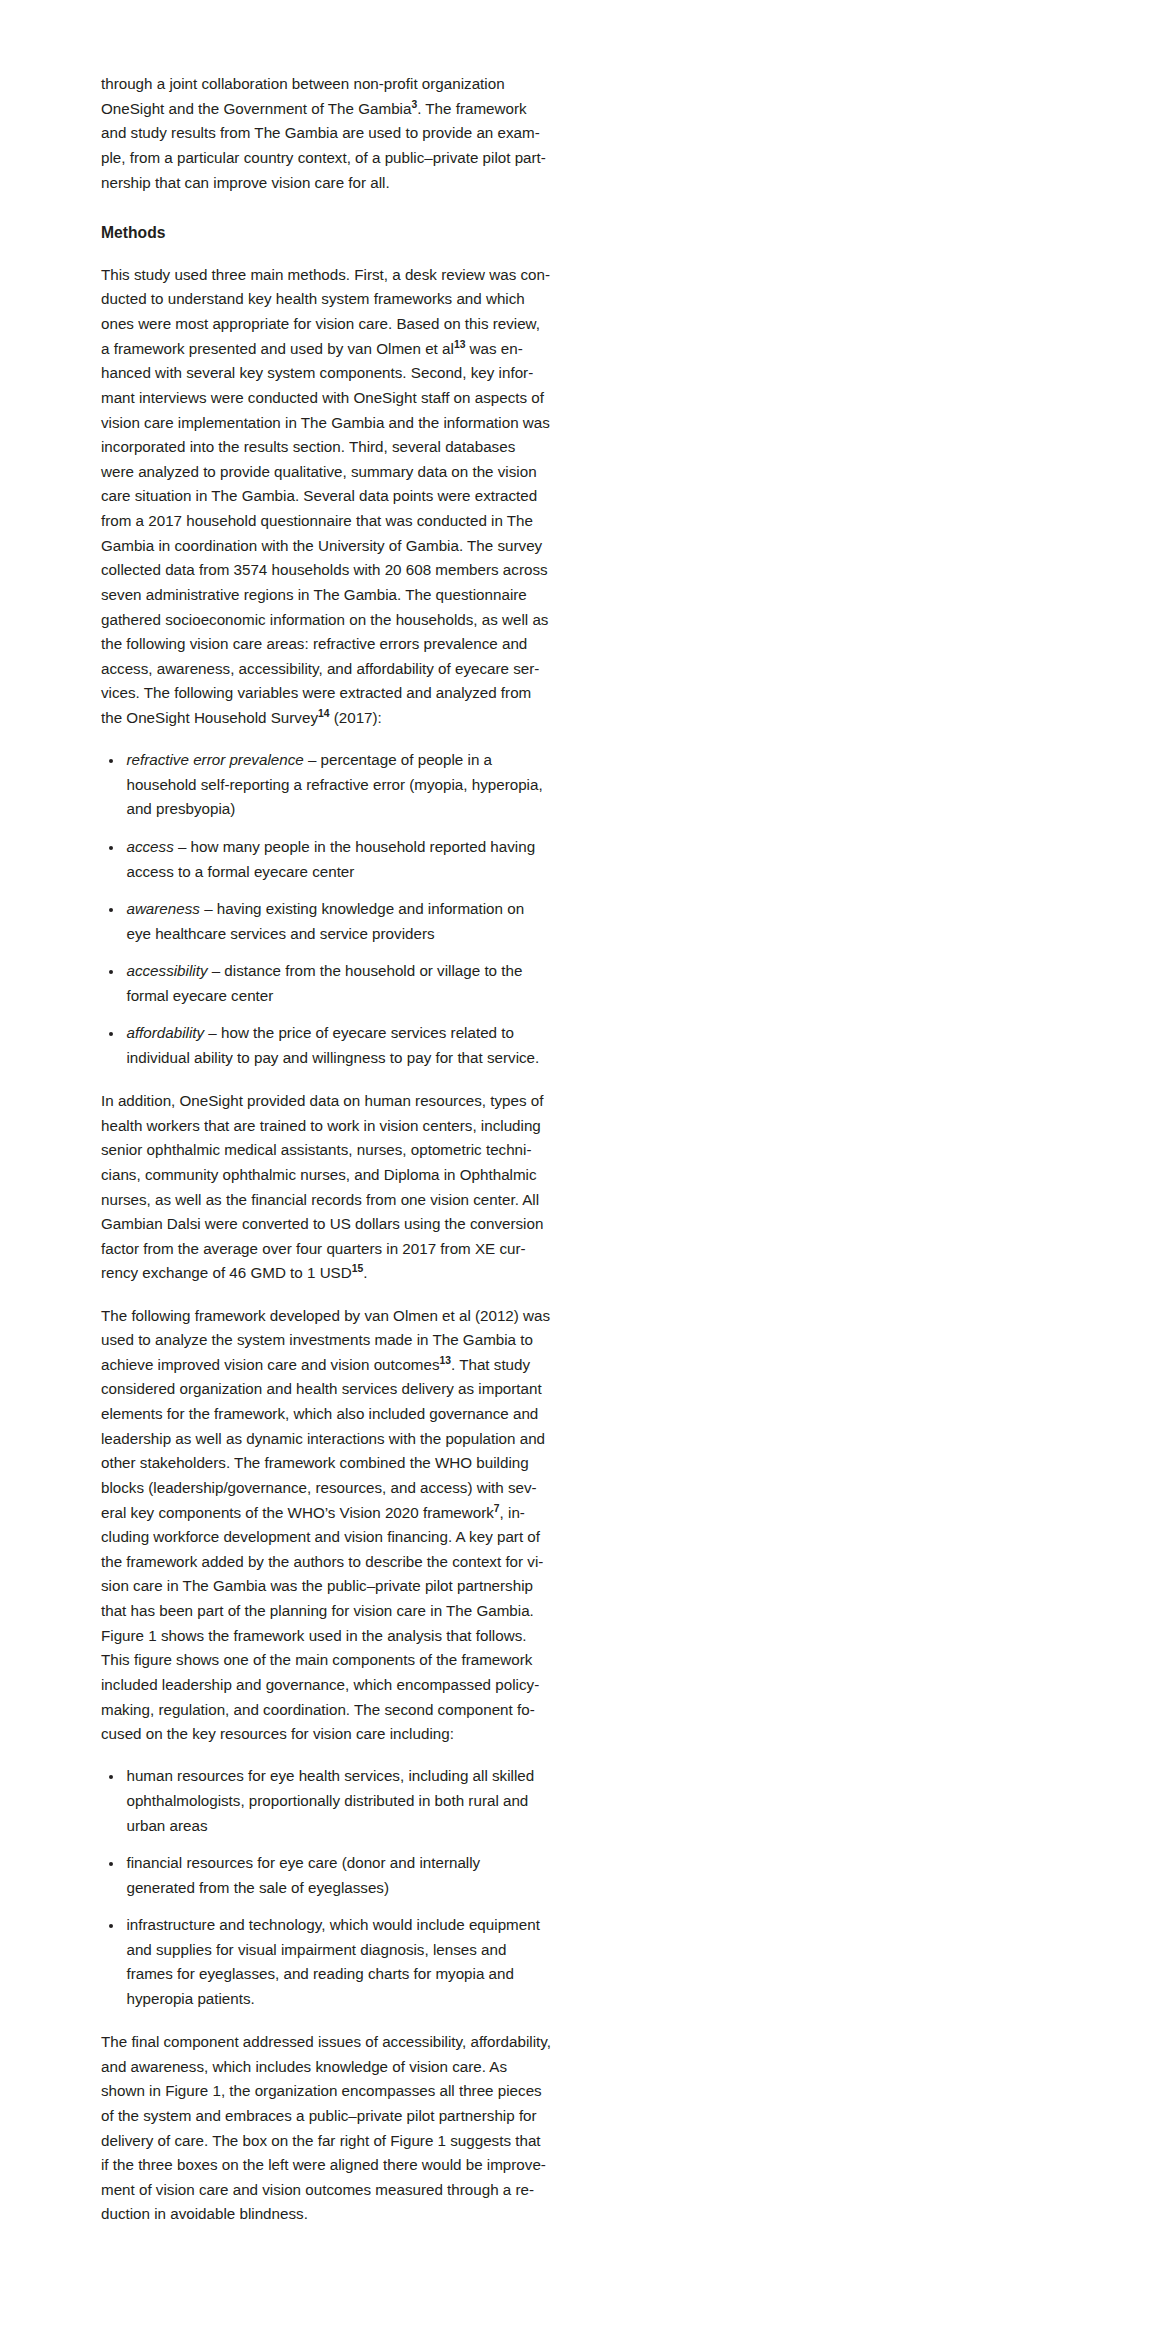through a joint collaboration between non-profit organization OneSight and the Government of The Gambia3. The framework and study results from The Gambia are used to provide an example, from a particular country context, of a public–private pilot partnership that can improve vision care for all.
Methods
This study used three main methods. First, a desk review was conducted to understand key health system frameworks and which ones were most appropriate for vision care. Based on this review, a framework presented and used by van Olmen et al13 was enhanced with several key system components. Second, key informant interviews were conducted with OneSight staff on aspects of vision care implementation in The Gambia and the information was incorporated into the results section. Third, several databases were analyzed to provide qualitative, summary data on the vision care situation in The Gambia. Several data points were extracted from a 2017 household questionnaire that was conducted in The Gambia in coordination with the University of Gambia. The survey collected data from 3574 households with 20 608 members across seven administrative regions in The Gambia. The questionnaire gathered socioeconomic information on the households, as well as the following vision care areas: refractive errors prevalence and access, awareness, accessibility, and affordability of eyecare services. The following variables were extracted and analyzed from the OneSight Household Survey14 (2017):
refractive error prevalence – percentage of people in a household self-reporting a refractive error (myopia, hyperopia, and presbyopia)
access – how many people in the household reported having access to a formal eyecare center
awareness – having existing knowledge and information on eye healthcare services and service providers
accessibility – distance from the household or village to the formal eyecare center
affordability – how the price of eyecare services related to individual ability to pay and willingness to pay for that service.
In addition, OneSight provided data on human resources, types of health workers that are trained to work in vision centers, including senior ophthalmic medical assistants, nurses, optometric technicians, community ophthalmic nurses, and Diploma in Ophthalmic nurses, as well as the financial records from one vision center. All Gambian Dalsi were converted to US dollars using the conversion factor from the average over four quarters in 2017 from XE currency exchange of 46 GMD to 1 USD15.
The following framework developed by van Olmen et al (2012) was used to analyze the system investments made in The Gambia to achieve improved vision care and vision outcomes13. That study considered organization and health services delivery as important elements for the framework, which also included governance and leadership as well as dynamic interactions with the population and other stakeholders. The framework combined the WHO building blocks (leadership/governance, resources, and access) with several key components of the WHO’s Vision 2020 framework7, including workforce development and vision financing. A key part of the framework added by the authors to describe the context for vision care in The Gambia was the public–private pilot partnership that has been part of the planning for vision care in The Gambia. Figure 1 shows the framework used in the analysis that follows. This figure shows one of the main components of the framework included leadership and governance, which encompassed policymaking, regulation, and coordination. The second component focused on the key resources for vision care including:
human resources for eye health services, including all skilled ophthalmologists, proportionally distributed in both rural and urban areas
financial resources for eye care (donor and internally generated from the sale of eyeglasses)
infrastructure and technology, which would include equipment and supplies for visual impairment diagnosis, lenses and frames for eyeglasses, and reading charts for myopia and hyperopia patients.
The final component addressed issues of accessibility, affordability, and awareness, which includes knowledge of vision care. As shown in Figure 1, the organization encompasses all three pieces of the system and embraces a public–private pilot partnership for delivery of care. The box on the far right of Figure 1 suggests that if the three boxes on the left were aligned there would be improvement of vision care and vision outcomes measured through a reduction in avoidable blindness.